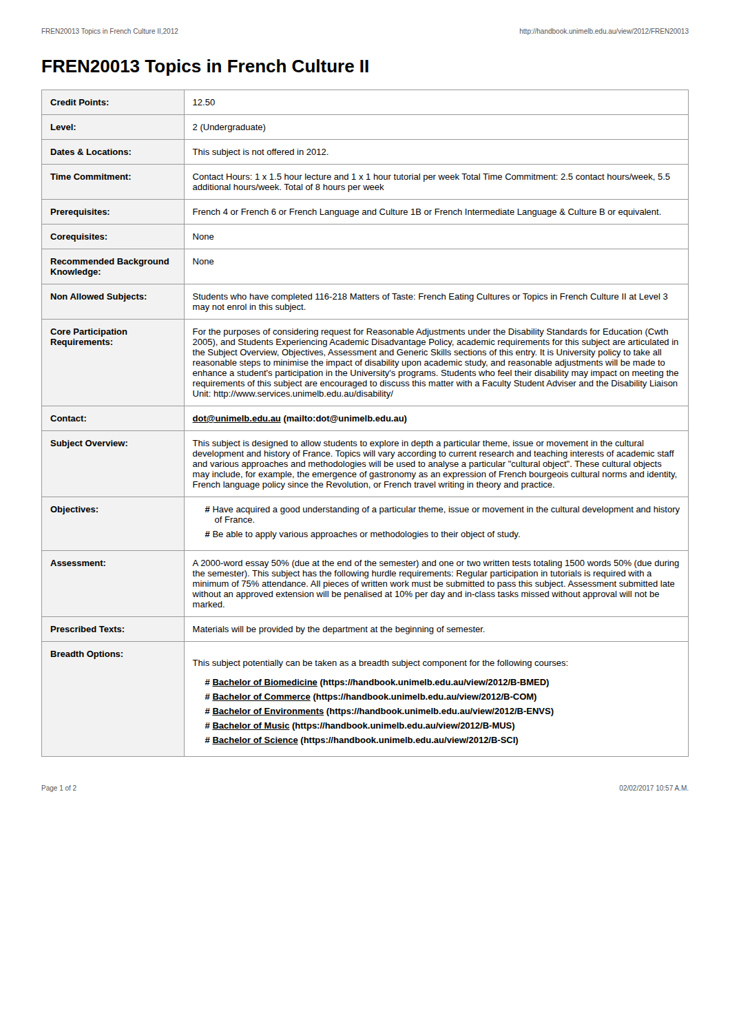FREN20013 Topics in French Culture II,2012 http://handbook.unimelb.edu.au/view/2012/FREN20013
FREN20013 Topics in French Culture II
| Credit Points: | 12.50 |
| Level: | 2 (Undergraduate) |
| Dates & Locations: | This subject is not offered in 2012. |
| Time Commitment: | Contact Hours: 1 x 1.5 hour lecture and 1 x 1 hour tutorial per week Total Time Commitment: 2.5 contact hours/week, 5.5 additional hours/week. Total of 8 hours per week |
| Prerequisites: | French 4 or French 6 or French Language and Culture 1B or French Intermediate Language & Culture B or equivalent. |
| Corequisites: | None |
| Recommended Background Knowledge: | None |
| Non Allowed Subjects: | Students who have completed 116-218 Matters of Taste: French Eating Cultures or Topics in French Culture II at Level 3 may not enrol in this subject. |
| Core Participation Requirements: | For the purposes of considering request for Reasonable Adjustments under the Disability Standards for Education (Cwth 2005), and Students Experiencing Academic Disadvantage Policy, academic requirements for this subject are articulated in the Subject Overview, Objectives, Assessment and Generic Skills sections of this entry. It is University policy to take all reasonable steps to minimise the impact of disability upon academic study, and reasonable adjustments will be made to enhance a student's participation in the University's programs. Students who feel their disability may impact on meeting the requirements of this subject are encouraged to discuss this matter with a Faculty Student Adviser and the Disability Liaison Unit: http://www.services.unimelb.edu.au/disability/ |
| Contact: | dot@unimelb.edu.au (mailto:dot@unimelb.edu.au) |
| Subject Overview: | This subject is designed to allow students to explore in depth a particular theme, issue or movement in the cultural development and history of France. Topics will vary according to current research and teaching interests of academic staff and various approaches and methodologies will be used to analyse a particular "cultural object". These cultural objects may include, for example, the emergence of gastronomy as an expression of French bourgeois cultural norms and identity, French language policy since the Revolution, or French travel writing in theory and practice. |
| Objectives: | Have acquired a good understanding of a particular theme, issue or movement in the cultural development and history of France. Be able to apply various approaches or methodologies to their object of study. |
| Assessment: | A 2000-word essay 50% (due at the end of the semester) and one or two written tests totaling 1500 words 50% (due during the semester). This subject has the following hurdle requirements: Regular participation in tutorials is required with a minimum of 75% attendance. All pieces of written work must be submitted to pass this subject. Assessment submitted late without an approved extension will be penalised at 10% per day and in-class tasks missed without approval will not be marked. |
| Prescribed Texts: | Materials will be provided by the department at the beginning of semester. |
| Breadth Options: | This subject potentially can be taken as a breadth subject component for the following courses: Bachelor of Biomedicine (https://handbook.unimelb.edu.au/view/2012/B-BMED) Bachelor of Commerce (https://handbook.unimelb.edu.au/view/2012/B-COM) Bachelor of Environments (https://handbook.unimelb.edu.au/view/2012/B-ENVS) Bachelor of Music (https://handbook.unimelb.edu.au/view/2012/B-MUS) Bachelor of Science (https://handbook.unimelb.edu.au/view/2012/B-SCI) |
Page 1 of 2 02/02/2017 10:57 A.M.